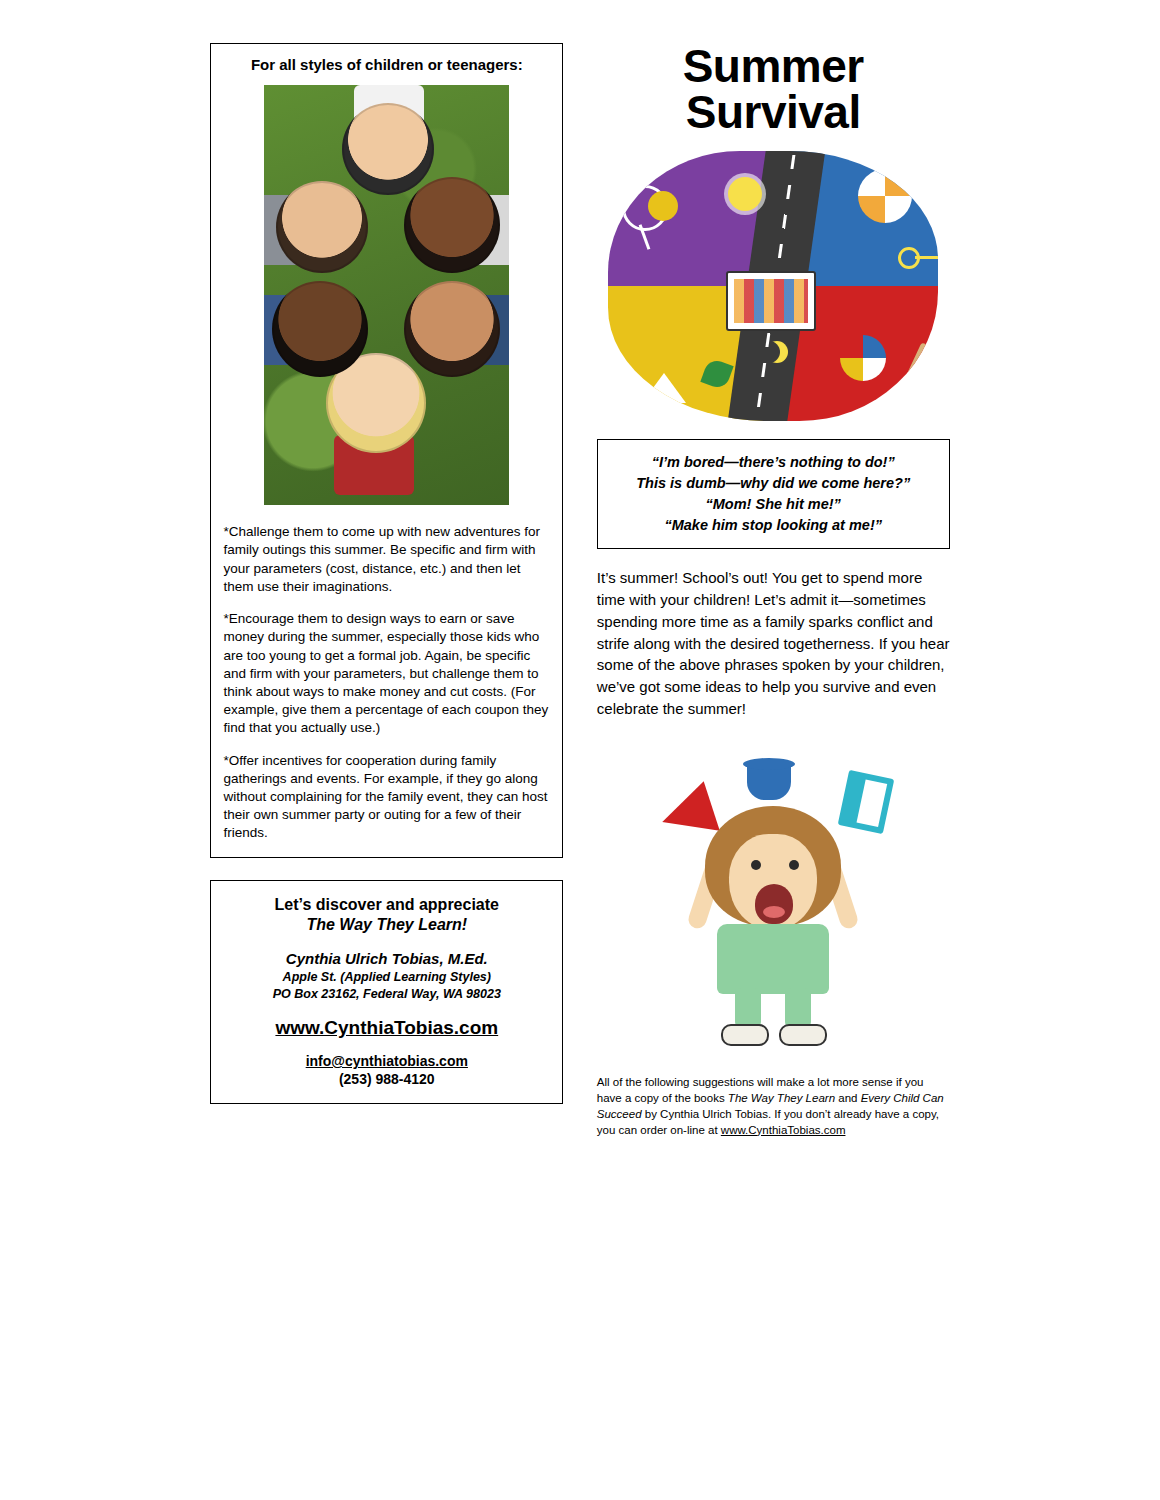For all styles of children or teenagers:
*Challenge them to come up with new adventures for family outings this summer. Be specific and firm with your parameters (cost, distance, etc.) and then let them use their imaginations.
*Encourage them to design ways to earn or save money during the summer, especially those kids who are too young to get a formal job. Again, be specific and firm with your parameters, but challenge them to think about ways to make money and cut costs. (For example, give them a percentage of each coupon they find that you actually use.)
*Offer incentives for cooperation during family gatherings and events. For example, if they go along without complaining for the family event, they can host their own summer party or outing for a few of their friends.
Let’s discover and appreciate
The Way They Learn!
Cynthia Ulrich Tobias, M.Ed.
Apple St. (Applied Learning Styles)
PO Box 23162, Federal Way, WA 98023
www.CynthiaTobias.com
info@cynthiatobias.com
(253) 988-4120
Summer
Survival
“I’m bored—there’s nothing to do!”
This is dumb—why did we come here?”
“Mom! She hit me!”
“Make him stop looking at me!”
It’s summer! School’s out! You get to spend more time with your children! Let’s admit it—sometimes spending more time as a family sparks conflict and strife along with the desired togetherness. If you hear some of the above phrases spoken by your children, we’ve got some ideas to help you survive and even celebrate the summer!
All of the following suggestions will make a lot more sense if you have a copy of the books The Way They Learn and Every Child Can Succeed by Cynthia Ulrich Tobias. If you don’t already have a copy, you can order on-line at www.CynthiaTobias.com